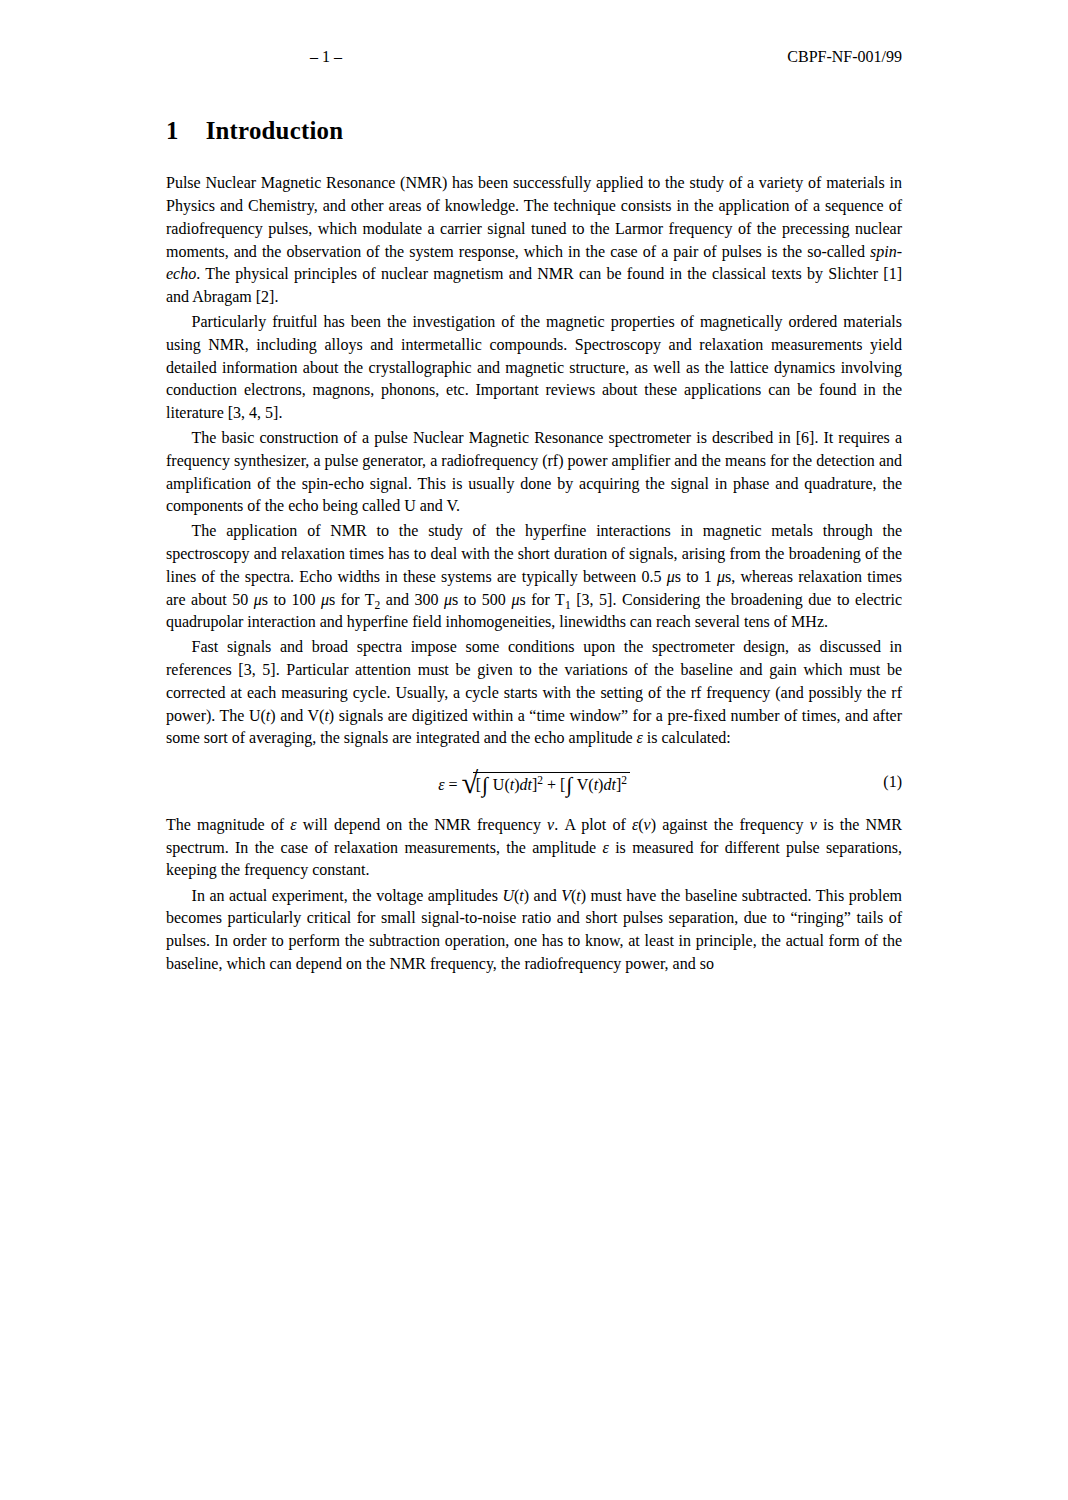– 1 – CBPF-NF-001/99
1 Introduction
Pulse Nuclear Magnetic Resonance (NMR) has been successfully applied to the study of a variety of materials in Physics and Chemistry, and other areas of knowledge. The technique consists in the application of a sequence of radiofrequency pulses, which modulate a carrier signal tuned to the Larmor frequency of the precessing nuclear moments, and the observation of the system response, which in the case of a pair of pulses is the so-called spin-echo. The physical principles of nuclear magnetism and NMR can be found in the classical texts by Slichter [1] and Abragam [2].
Particularly fruitful has been the investigation of the magnetic properties of magnetically ordered materials using NMR, including alloys and intermetallic compounds. Spectroscopy and relaxation measurements yield detailed information about the crystallographic and magnetic structure, as well as the lattice dynamics involving conduction electrons, magnons, phonons, etc. Important reviews about these applications can be found in the literature [3, 4, 5].
The basic construction of a pulse Nuclear Magnetic Resonance spectrometer is described in [6]. It requires a frequency synthesizer, a pulse generator, a radiofrequency (rf) power amplifier and the means for the detection and amplification of the spin-echo signal. This is usually done by acquiring the signal in phase and quadrature, the components of the echo being called U and V.
The application of NMR to the study of the hyperfine interactions in magnetic metals through the spectroscopy and relaxation times has to deal with the short duration of signals, arising from the broadening of the lines of the spectra. Echo widths in these systems are typically between 0.5 μs to 1 μs, whereas relaxation times are about 50 μs to 100 μs for T2 and 300 μs to 500 μs for T1 [3, 5]. Considering the broadening due to electric quadrupolar interaction and hyperfine field inhomogeneities, linewidths can reach several tens of MHz.
Fast signals and broad spectra impose some conditions upon the spectrometer design, as discussed in references [3, 5]. Particular attention must be given to the variations of the baseline and gain which must be corrected at each measuring cycle. Usually, a cycle starts with the setting of the rf frequency (and possibly the rf power). The U(t) and V(t) signals are digitized within a “time window” for a pre-fixed number of times, and after some sort of averaging, the signals are integrated and the echo amplitude ε is calculated:
ε = [∫ U(t)dt]2 + [∫ V(t)dt]2 (1)
The magnitude of ε will depend on the NMR frequency ν. A plot of ε(ν) against the frequency ν is the NMR spectrum. In the case of relaxation measurements, the amplitude ε is measured for different pulse separations, keeping the frequency constant.
In an actual experiment, the voltage amplitudes U(t) and V(t) must have the baseline subtracted. This problem becomes particularly critical for small signal-to-noise ratio and short pulses separation, due to “ringing” tails of pulses. In order to perform the subtraction operation, one has to know, at least in principle, the actual form of the baseline, which can depend on the NMR frequency, the radiofrequency power, and so